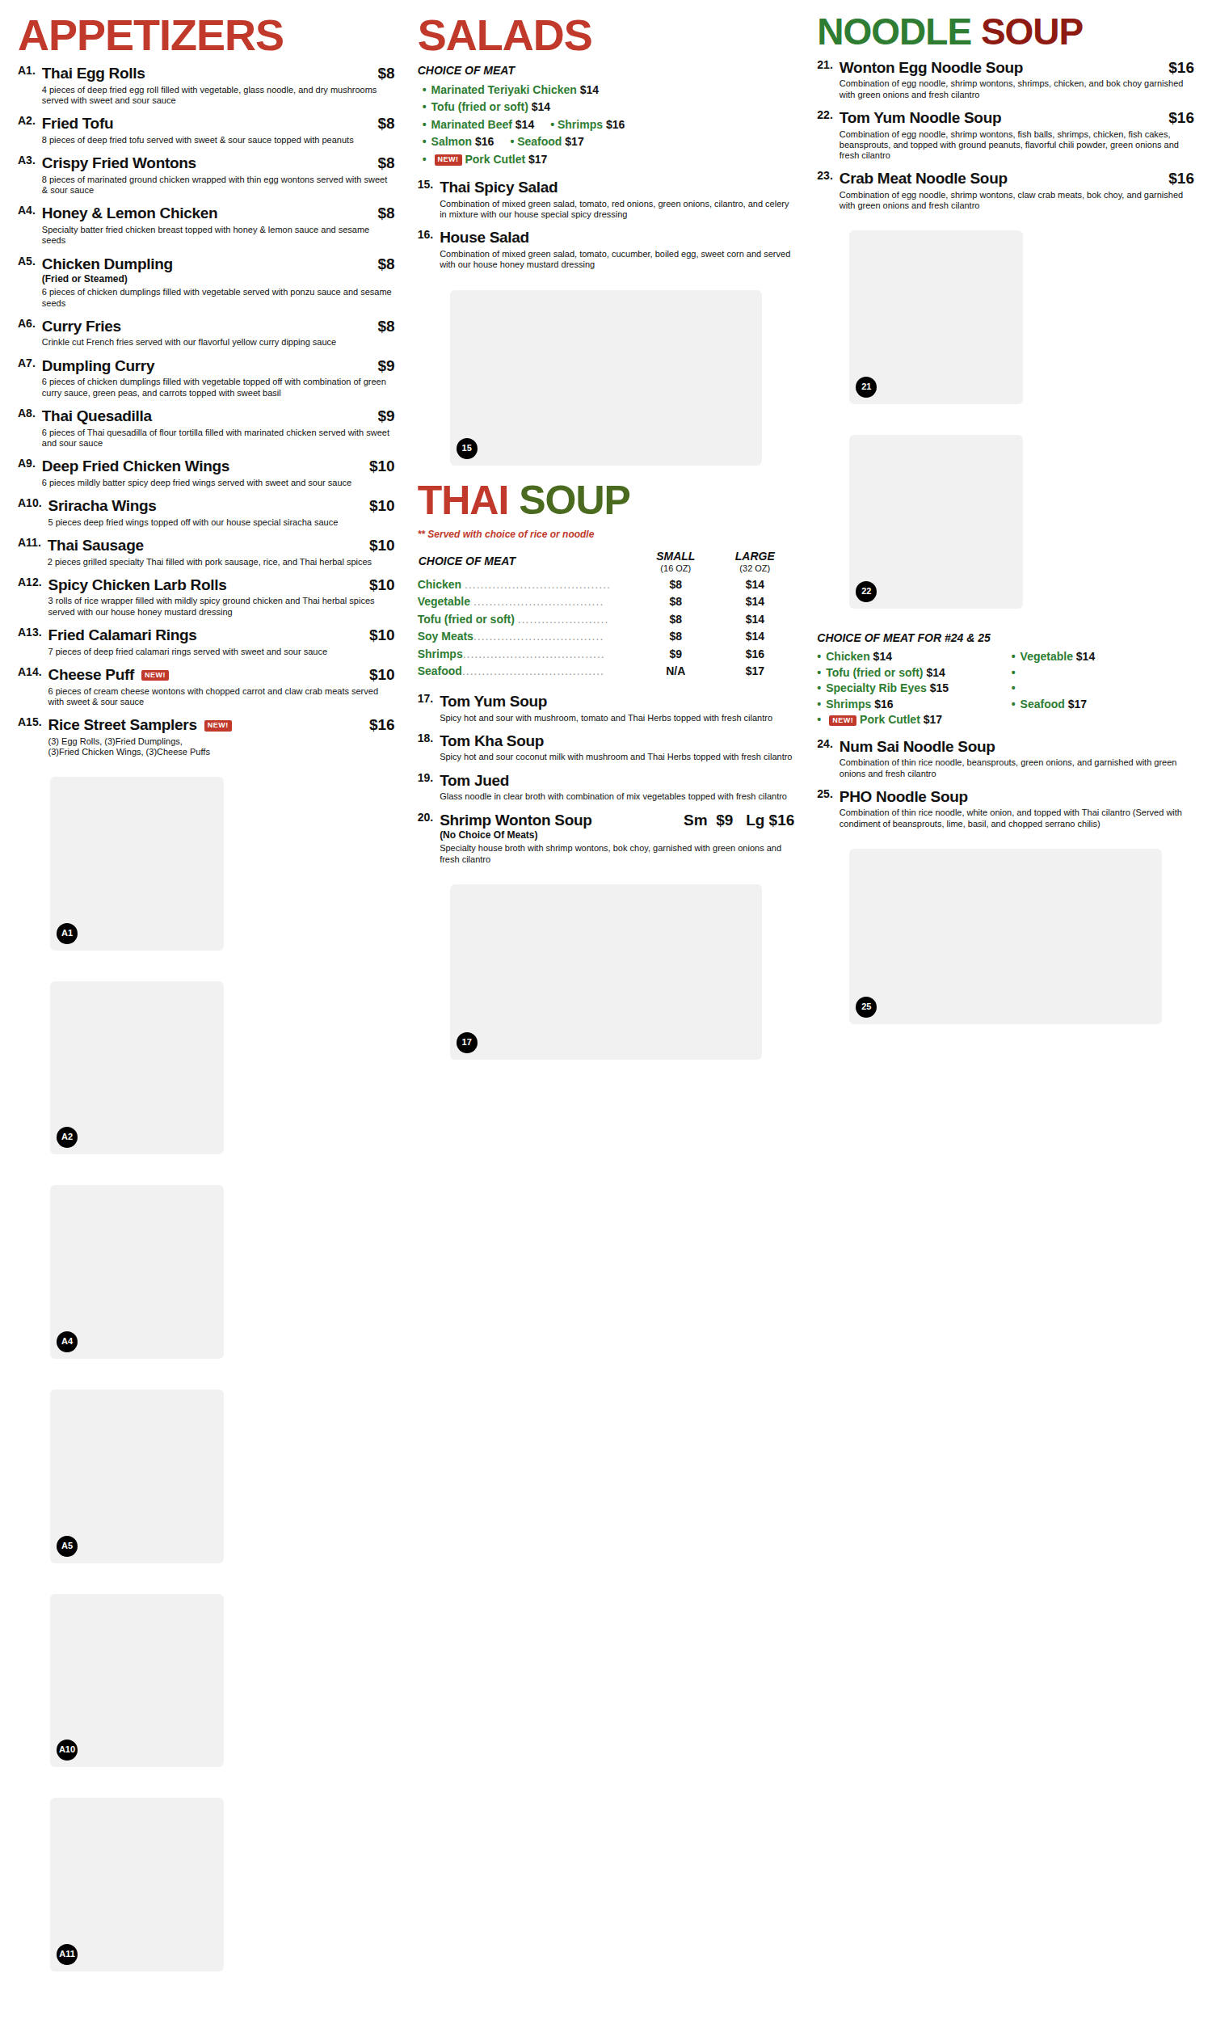APPETIZERS
A1. Thai Egg Rolls $8 4 pieces of deep fried egg roll filled with vegetable, glass noodle, and dry mushrooms served with sweet and sour sauce
A2. Fried Tofu $8 8 pieces of deep fried tofu served with sweet & sour sauce topped with peanuts
A3. Crispy Fried Wontons $8 8 pieces of marinated ground chicken wrapped with thin egg wontons served with sweet & sour sauce
A4. Honey & Lemon Chicken $8 Specialty batter fried chicken breast topped with honey & lemon sauce and sesame seeds
A5. Chicken Dumpling $8 (Fried or Steamed) 6 pieces of chicken dumplings filled with vegetable served with ponzu sauce and sesame seeds
A6. Curry Fries $8 Crinkle cut French fries served with our flavorful yellow curry dipping sauce
A7. Dumpling Curry $9 6 pieces of chicken dumplings filled with vegetable topped off with combination of green curry sauce, green peas, and carrots topped with sweet basil
A8. Thai Quesadilla $9 6 pieces of Thai quesadilla of flour tortilla filled with marinated chicken served with sweet and sour sauce
A9. Deep Fried Chicken Wings $10 6 pieces mildly batter spicy deep fried wings served with sweet and sour sauce
A10. Sriracha Wings $10 5 pieces deep fried wings topped off with our house special siracha sauce
A11. Thai Sausage $10 2 pieces grilled specialty Thai filled with pork sausage, rice, and Thai herbal spices
A12. Spicy Chicken Larb Rolls $10 3 rolls of rice wrapper filled with mildly spicy ground chicken and Thai herbal spices served with our house honey mustard dressing
A13. Fried Calamari Rings $10 7 pieces of deep fried calamari rings served with sweet and sour sauce
A14. Cheese Puff NEW! $10 6 pieces of cream cheese wontons with chopped carrot and claw crab meats served with sweet & sour sauce
A15. Rice Street Samplers NEW! $16 (3) Egg Rolls, (3)Fried Dumplings,
(3)Fried Chicken Wings, (3)Cheese Puffs
A1
Thai Egg Rolls
A2
Fried Tofu
A4
Honey & Lemon Chicken
A5
Chicken Dumpling
A10
Sriracha Wings
A11
Thai Sausage
SALADS
CHOICE OF MEAT
Marinated Teriyaki Chicken $14
Tofu (fried or soft) $14
Marinated Beef $14 • Shrimps $16
Salmon $16 • Seafood $17
NEW! Pork Cutlet $17
15. Thai Spicy Salad Combination of mixed green salad, tomato, red onions, green onions, cilantro, and celery in mixture with our house special spicy dressing
16. House Salad Combination of mixed green salad, tomato, cucumber, boiled egg, sweet corn and served with our house honey mustard dressing
15
Thai Spicy Salad
THAI SOUP
** Served with choice of rice or noodle
| CHOICE OF MEAT | SMALL (16 OZ) | LARGE (32 OZ) |
| --- | --- | --- |
| Chicken ..................................... | $8 | $14 |
| Vegetable ................................. | $8 | $14 |
| Tofu (fried or soft) ....................... | $8 | $14 |
| Soy Meats ................................. | $8 | $14 |
| Shrimps .................................... | $9 | $16 |
| Seafood .................................... | N/A | $17 |
17. Tom Yum Soup Spicy hot and sour with mushroom, tomato and Thai Herbs topped with fresh cilantro
18. Tom Kha Soup Spicy hot and sour coconut milk with mushroom and Thai Herbs topped with fresh cilantro
19. Tom Jued Glass noodle in clear broth with combination of mix vegetables topped with fresh cilantro
20. Shrimp Wonton Soup Sm $9 Lg $16 (No Choice Of Meats) Specialty house broth with shrimp wontons, bok choy, garnished with green onions and fresh cilantro
17
Tom Yum Soup
NOODLE SOUP
21. Wonton Egg Noodle Soup $16 Combination of egg noodle, shrimp wontons, shrimps, chicken, and bok choy garnished with green onions and fresh cilantro
22. Tom Yum Noodle Soup $16 Combination of egg noodle, shrimp wontons, fish balls, shrimps, chicken, fish cakes, beansprouts, and topped with ground peanuts, flavorful chili powder, green onions and fresh cilantro
23. Crab Meat Noodle Soup $16 Combination of egg noodle, shrimp wontons, claw crab meats, bok choy, and garnished with green onions and fresh cilantro
21
Wonton Egg Noodle Soup
22
Tom Yum Noodle Soup
CHOICE OF MEAT FOR #24 & 25
Chicken $14
Vegetable $14
Tofu (fried or soft) $14
Specialty Rib Eyes $15
Shrimps $16
Seafood $17
NEW! Pork Cutlet $17
24. Num Sai Noodle Soup Combination of thin rice noodle, beansprouts, green onions, and garnished with green onions and fresh cilantro
25. PHO Noodle Soup Combination of thin rice noodle, white onion, and topped with Thai cilantro (Served with condiment of beansprouts, lime, basil, and chopped serrano chilis)
25
PHO Noodle Soup